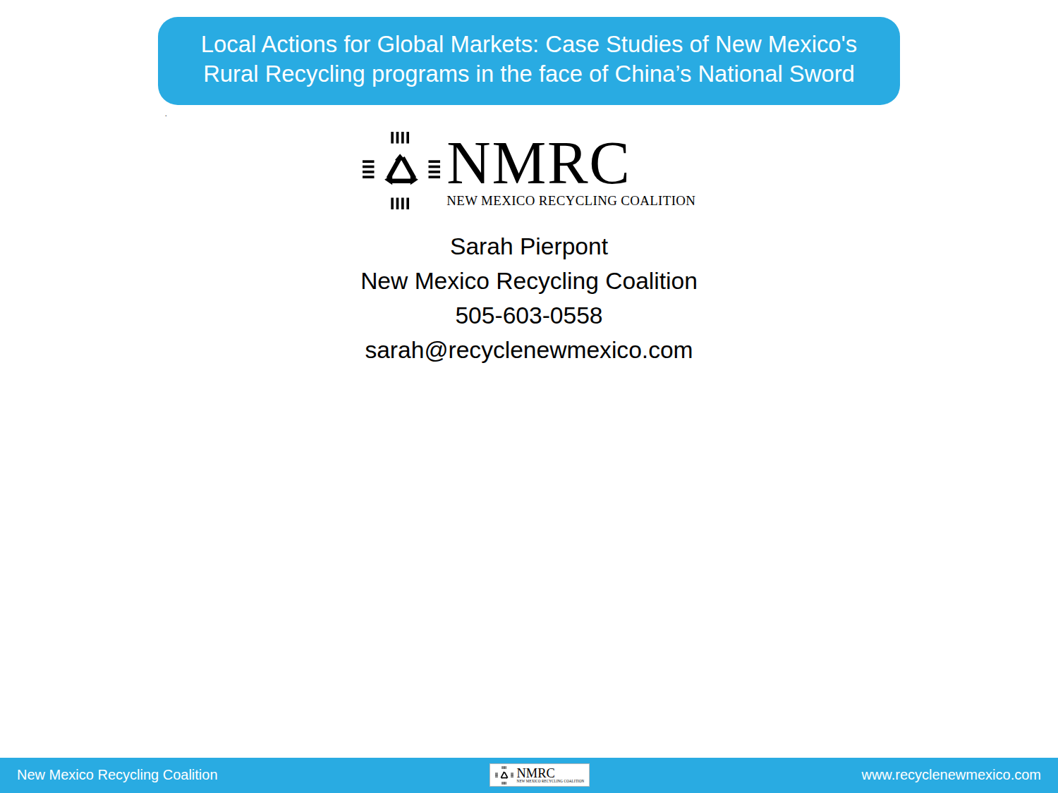Local Actions for Global Markets: Case Studies of New Mexico's Rural Recycling programs in the face of China’s National Sword
.
NMRC NEW MEXICO RECYCLING COALITION
Sarah Pierpont
New Mexico Recycling Coalition
505-603-0558
sarah@recyclenewmexico.com
New Mexico Recycling Coalition NMRC NEW MEXICO RECYCLING COALITION www.recyclenewmexico.com